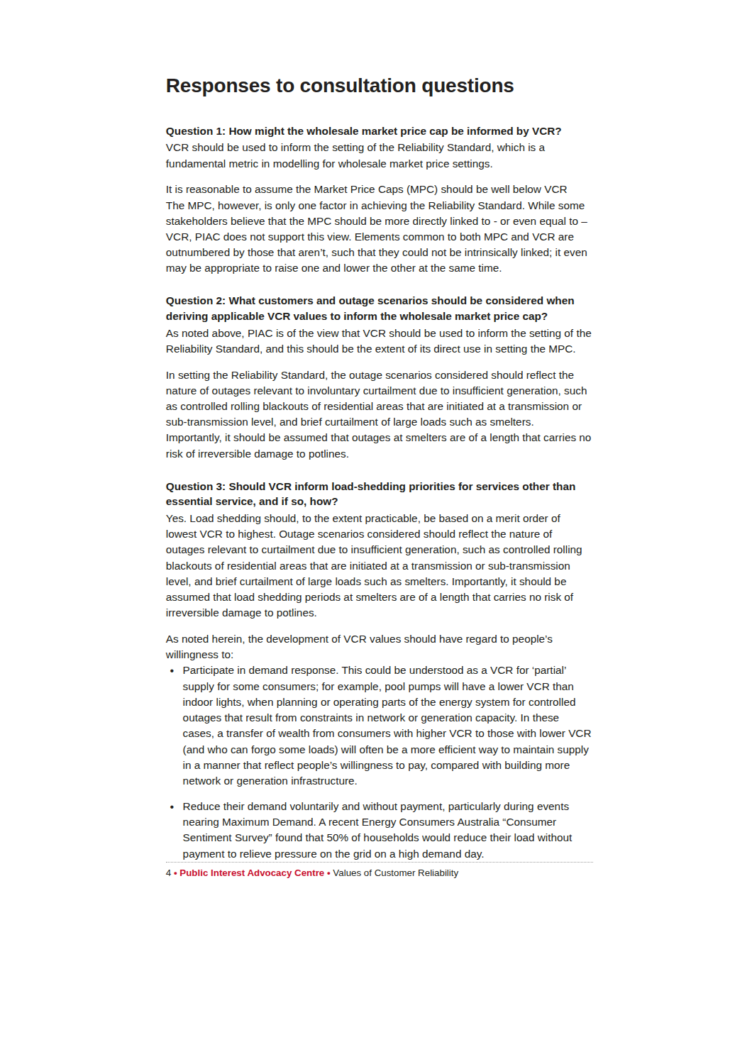Responses to consultation questions
Question 1: How might the wholesale market price cap be informed by VCR?
VCR should be used to inform the setting of the Reliability Standard, which is a fundamental metric in modelling for wholesale market price settings.
It is reasonable to assume the Market Price Caps (MPC) should be well below VCR
The MPC, however, is only one factor in achieving the Reliability Standard. While some stakeholders believe that the MPC should be more directly linked to - or even equal to – VCR, PIAC does not support this view. Elements common to both MPC and VCR are outnumbered by those that aren’t, such that they could not be intrinsically linked; it even may be appropriate to raise one and lower the other at the same time.
Question 2: What customers and outage scenarios should be considered when deriving applicable VCR values to inform the wholesale market price cap?
As noted above, PIAC is of the view that VCR should be used to inform the setting of the Reliability Standard, and this should be the extent of its direct use in setting the MPC.
In setting the Reliability Standard, the outage scenarios considered should reflect the nature of outages relevant to involuntary curtailment due to insufficient generation, such as controlled rolling blackouts of residential areas that are initiated at a transmission or sub-transmission level, and brief curtailment of large loads such as smelters. Importantly, it should be assumed that outages at smelters are of a length that carries no risk of irreversible damage to potlines.
Question 3: Should VCR inform load-shedding priorities for services other than essential service, and if so, how?
Yes. Load shedding should, to the extent practicable, be based on a merit order of lowest VCR to highest. Outage scenarios considered should reflect the nature of outages relevant to curtailment due to insufficient generation, such as controlled rolling blackouts of residential areas that are initiated at a transmission or sub-transmission level, and brief curtailment of large loads such as smelters. Importantly, it should be assumed that load shedding periods at smelters are of a length that carries no risk of irreversible damage to potlines.
As noted herein, the development of VCR values should have regard to people’s willingness to:
Participate in demand response. This could be understood as a VCR for ‘partial’ supply for some consumers; for example, pool pumps will have a lower VCR than indoor lights, when planning or operating parts of the energy system for controlled outages that result from constraints in network or generation capacity. In these cases, a transfer of wealth from consumers with higher VCR to those with lower VCR (and who can forgo some loads) will often be a more efficient way to maintain supply in a manner that reflect people’s willingness to pay, compared with building more network or generation infrastructure.
Reduce their demand voluntarily and without payment, particularly during events nearing Maximum Demand. A recent Energy Consumers Australia “Consumer Sentiment Survey” found that 50% of households would reduce their load without payment to relieve pressure on the grid on a high demand day.
4 • Public Interest Advocacy Centre • Values of Customer Reliability